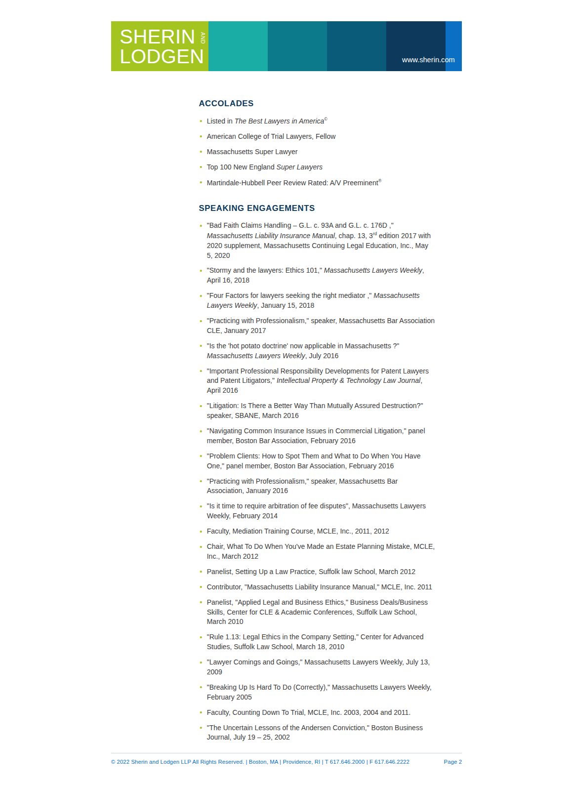SHERIN LODGEN AND
www.sherin.com
ACCOLADES
Listed in The Best Lawyers in America©
American College of Trial Lawyers, Fellow
Massachusetts Super Lawyer
Top 100 New England Super Lawyers
Martindale-Hubbell Peer Review Rated: A/V Preeminent®
SPEAKING ENGAGEMENTS
"Bad Faith Claims Handling – G.L. c. 93A and G.L. c. 176D ," Massachusetts Liability Insurance Manual, chap. 13, 3rd edition 2017 with 2020 supplement, Massachusetts Continuing Legal Education, Inc., May 5, 2020
"Stormy and the lawyers: Ethics 101," Massachusetts Lawyers Weekly, April 16, 2018
"Four Factors for lawyers seeking the right mediator ," Massachusetts Lawyers Weekly, January 15, 2018
"Practicing with Professionalism," speaker, Massachusetts Bar Association CLE, January 2017
"Is the 'hot potato doctrine' now applicable in Massachusetts ?" Massachusetts Lawyers Weekly, July 2016
"Important Professional Responsibility Developments for Patent Lawyers and Patent Litigators," Intellectual Property & Technology Law Journal, April 2016
"Litigation: Is There a Better Way Than Mutually Assured Destruction?" speaker, SBANE, March 2016
"Navigating Common Insurance Issues in Commercial Litigation," panel member, Boston Bar Association, February 2016
"Problem Clients: How to Spot Them and What to Do When You Have One," panel member, Boston Bar Association, February 2016
"Practicing with Professionalism," speaker, Massachusetts Bar Association, January 2016
"Is it time to require arbitration of fee disputes", Massachusetts Lawyers Weekly, February 2014
Faculty, Mediation Training Course, MCLE, Inc., 2011, 2012
Chair, What To Do When You've Made an Estate Planning Mistake, MCLE, Inc., March 2012
Panelist, Setting Up a Law Practice, Suffolk law School, March 2012
Contributor, "Massachusetts Liability Insurance Manual," MCLE, Inc. 2011
Panelist, "Applied Legal and Business Ethics," Business Deals/Business Skills, Center for CLE & Academic Conferences, Suffolk Law School, March 2010
"Rule 1.13: Legal Ethics in the Company Setting," Center for Advanced Studies, Suffolk Law School, March 18, 2010
"Lawyer Comings and Goings," Massachusetts Lawyers Weekly, July 13, 2009
"Breaking Up Is Hard To Do (Correctly)," Massachusetts Lawyers Weekly, February 2005
Faculty, Counting Down To Trial, MCLE, Inc. 2003, 2004 and 2011.
"The Uncertain Lessons of the Andersen Conviction," Boston Business Journal, July 19 – 25, 2002
© 2022 Sherin and Lodgen LLP All Rights Reserved. | Boston, MA | Providence, RI | T 617.646.2000 | F 617.646.2222
Page 2